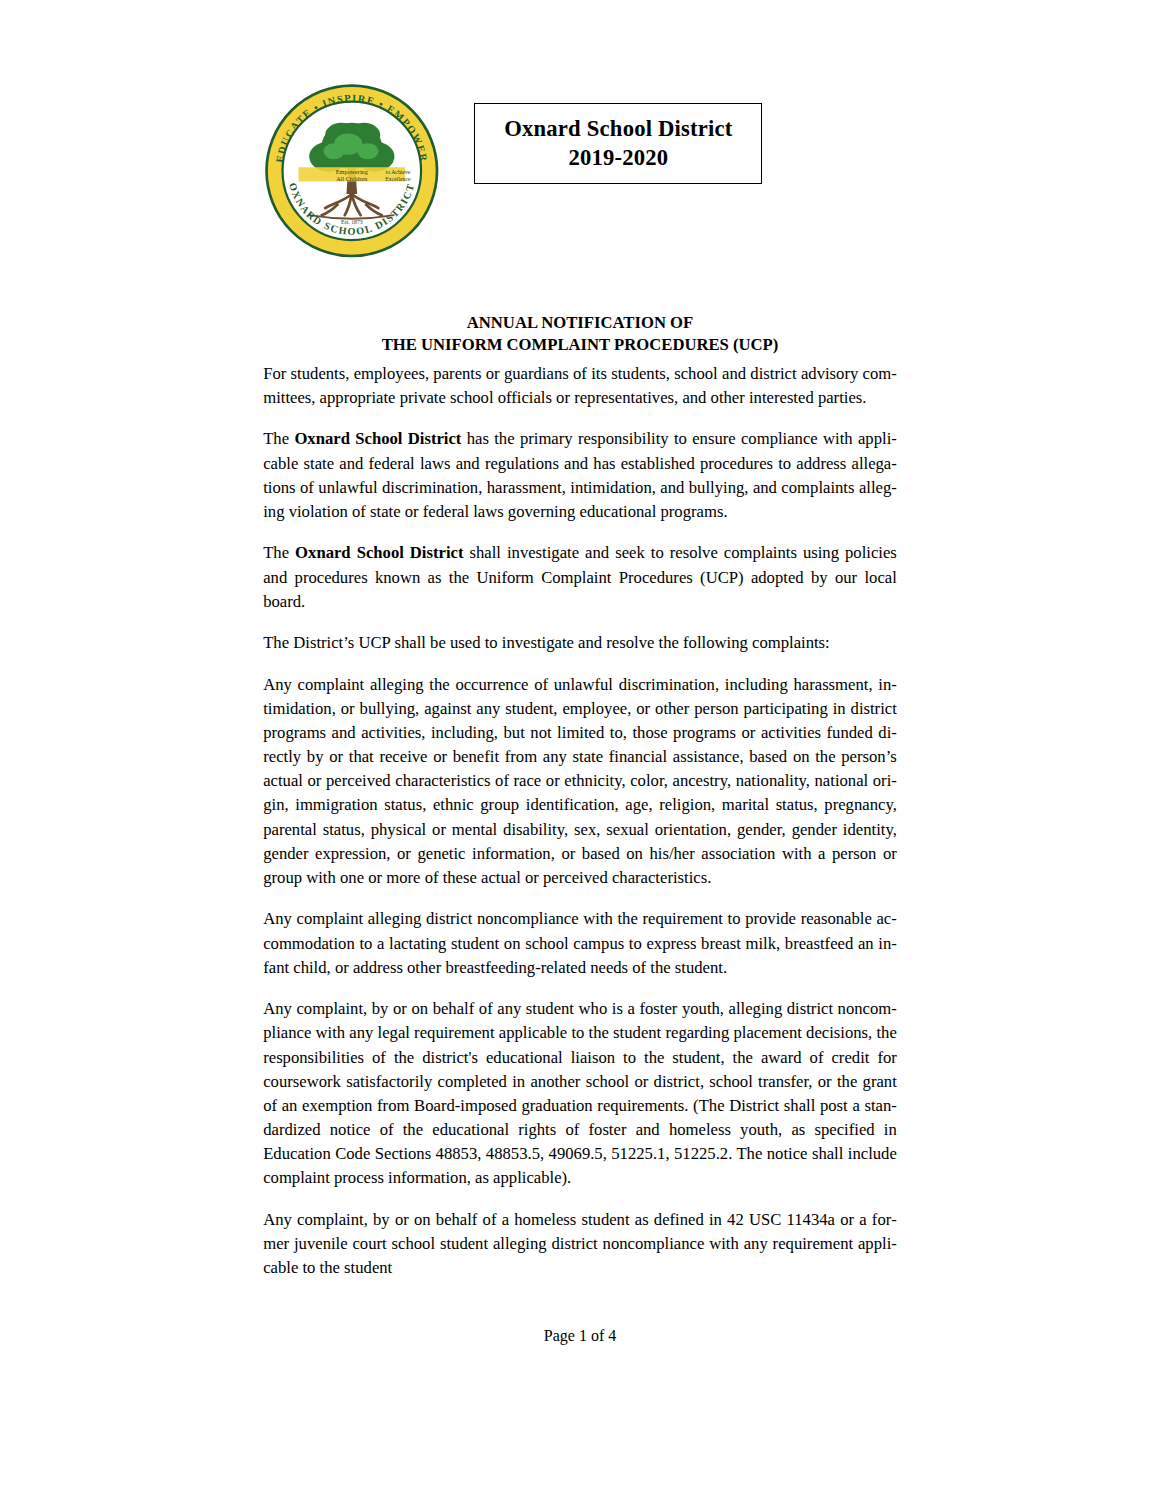EDUCATE • INSPIRE • EMPOWER OXNARD SCHOOL DISTRICT Empowering All Children to Achieve Excellence Est. 1873
Oxnard School District
2019-2020
ANNUAL NOTIFICATION OF
THE UNIFORM COMPLAINT PROCEDURES (UCP)
For students, employees, parents or guardians of its students, school and district advisory committees, appropriate private school officials or representatives, and other interested parties.
The Oxnard School District has the primary responsibility to ensure compliance with applicable state and federal laws and regulations and has established procedures to address allegations of unlawful discrimination, harassment, intimidation, and bullying, and complaints alleging violation of state or federal laws governing educational programs.
The Oxnard School District shall investigate and seek to resolve complaints using policies and procedures known as the Uniform Complaint Procedures (UCP) adopted by our local board.
The District’s UCP shall be used to investigate and resolve the following complaints:
Any complaint alleging the occurrence of unlawful discrimination, including harassment, intimidation, or bullying, against any student, employee, or other person participating in district programs and activities, including, but not limited to, those programs or activities funded directly by or that receive or benefit from any state financial assistance, based on the person’s actual or perceived characteristics of race or ethnicity, color, ancestry, nationality, national origin, immigration status, ethnic group identification, age, religion, marital status, pregnancy, parental status, physical or mental disability, sex, sexual orientation, gender, gender identity, gender expression, or genetic information, or based on his/her association with a person or group with one or more of these actual or perceived characteristics.
Any complaint alleging district noncompliance with the requirement to provide reasonable accommodation to a lactating student on school campus to express breast milk, breastfeed an infant child, or address other breastfeeding-related needs of the student.
Any complaint, by or on behalf of any student who is a foster youth, alleging district noncompliance with any legal requirement applicable to the student regarding placement decisions, the responsibilities of the district's educational liaison to the student, the award of credit for coursework satisfactorily completed in another school or district, school transfer, or the grant of an exemption from Board-imposed graduation requirements. (The District shall post a standardized notice of the educational rights of foster and homeless youth, as specified in Education Code Sections 48853, 48853.5, 49069.5, 51225.1, 51225.2. The notice shall include complaint process information, as applicable).
Any complaint, by or on behalf of a homeless student as defined in 42 USC 11434a or a former juvenile court school student alleging district noncompliance with any requirement applicable to the student
Page 1 of 4